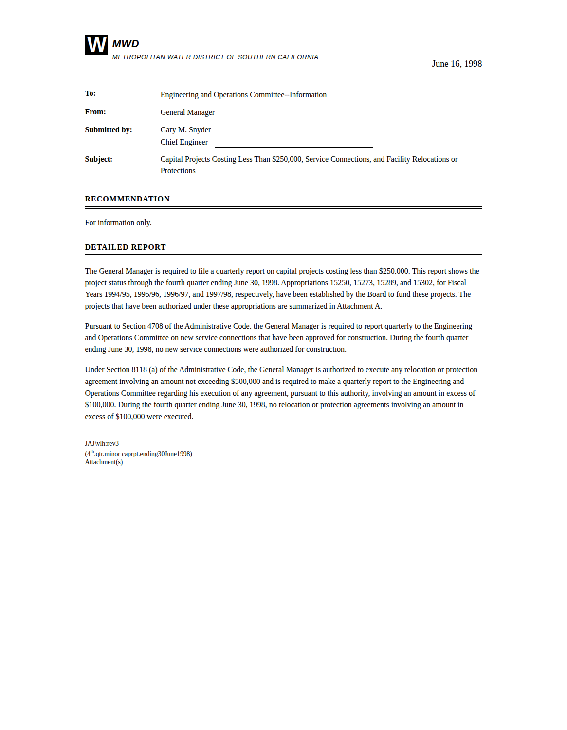W
MWD
METROPOLITAN WATER DISTRICT OF SOUTHERN CALIFORNIA
June 16, 1998
| To: | Engineering and Operations Committee--Information |
| From: | General Manager |
| Submitted by: | Gary M. Snyder Chief Engineer |
| Subject: | Capital Projects Costing Less Than $250,000, Service Connections, and Facility Relocations or Protections |
Recommendation
For information only.
Detailed Report
The General Manager is required to file a quarterly report on capital projects costing less than $250,000. This report shows the project status through the fourth quarter ending June 30, 1998. Appropriations 15250, 15273, 15289, and 15302, for Fiscal Years 1994/95, 1995/96, 1996/97, and 1997/98, respectively, have been established by the Board to fund these projects. The projects that have been authorized under these appropriations are summarized in Attachment A.
Pursuant to Section 4708 of the Administrative Code, the General Manager is required to report quarterly to the Engineering and Operations Committee on new service connections that have been approved for construction. During the fourth quarter ending June 30, 1998, no new service connections were authorized for construction.
Under Section 8118 (a) of the Administrative Code, the General Manager is authorized to execute any relocation or protection agreement involving an amount not exceeding $500,000 and is required to make a quarterly report to the Engineering and Operations Committee regarding his execution of any agreement, pursuant to this authority, involving an amount in excess of $100,000. During the fourth quarter ending June 30, 1998, no relocation or protection agreements involving an amount in excess of $100,000 were executed.
JAJ\vlh:rev3
(4th.qtr.minor caprpt.ending30June1998)
Attachment(s)